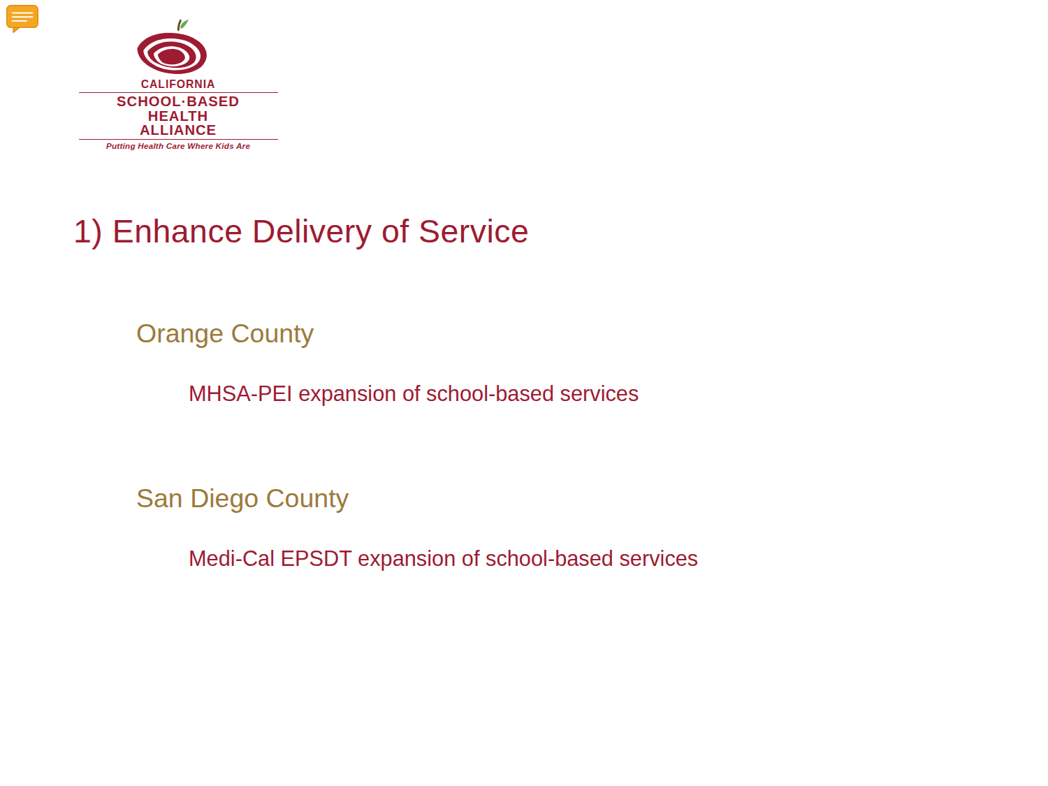CALIFORNIA
SCHOOL·BASED
HEALTH
ALLIANCE
Putting Health Care Where Kids Are
1) Enhance Delivery of Service
Orange County
MHSA-PEI expansion of school-based services
San Diego County
Medi-Cal EPSDT expansion of school-based services